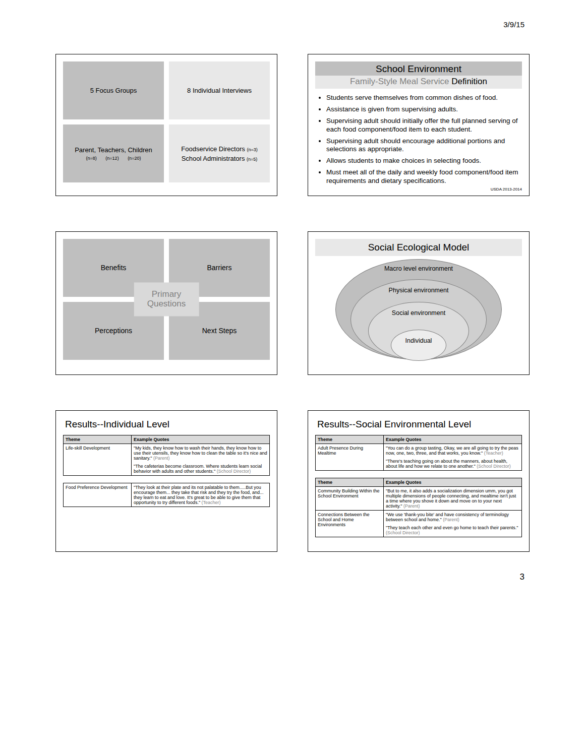3/9/15
5 Focus Groups
8 Individual Interviews
Parent, Teachers, Children
(n=8) (n=12) (n=20)
Foodservice Directors (n=3)
School Administrators (n=5)
School Environment
Family-Style Meal Service Definition
Students serve themselves from common dishes of food.
Assistance is given from supervising adults.
Supervising adult should initially offer the full planned serving of each food component/food item to each student.
Supervising adult should encourage additional portions and selections as appropriate.
Allows students to make choices in selecting foods.
Must meet all of the daily and weekly food component/food item requirements and dietary specifications.
USDA 2013-2014
Benefits
Barriers
Perceptions
Next Steps
Primary
Questions
Social Ecological Model
Macro level environment
Physical environment
Social environment
Individual
Results--Individual Level
| Theme | Example Quotes |
| --- | --- |
| Life-skill Development | "My kids, they know how to wash their hands, they know how to use their utensils, they know how to clean the table so it's nice and sanitary." (Parent) "The cafeterias become classroom. Where students learn social behavior with adults and other students." (School Director) |
| Food Preference Development | "They look at their plate and its not palatable to them.....But you encourage them... they take that risk and they try the food, and... they learn to eat and love. It's great to be able to give them that opportunity to try different foods." (Teacher) |
Results--Social Environmental Level
| Theme | Example Quotes |
| --- | --- |
| Adult Presence During Mealtime | "You can do a group tasting, Okay, we are all going to try the peas now, one, two, three, and that works, you know." (Teacher) "There's teaching going on about the manners, about health, about life and how we relate to one another." (School Director) |
| Theme | Example Quotes |
| --- | --- |
| Community Building Within the School Environment | "But to me, it also adds a socialization dimension umm, you got multiple dimensions of people connecting, and mealtime isn't just a time where you shove it down and move on to your next activity." (Parent) |
| Connections Between the School and Home Environments | "We use 'thank-you bite' and have consistency of terminology between school and home." (Parent) "They teach each other and even go home to teach their parents." (School Director) |
3